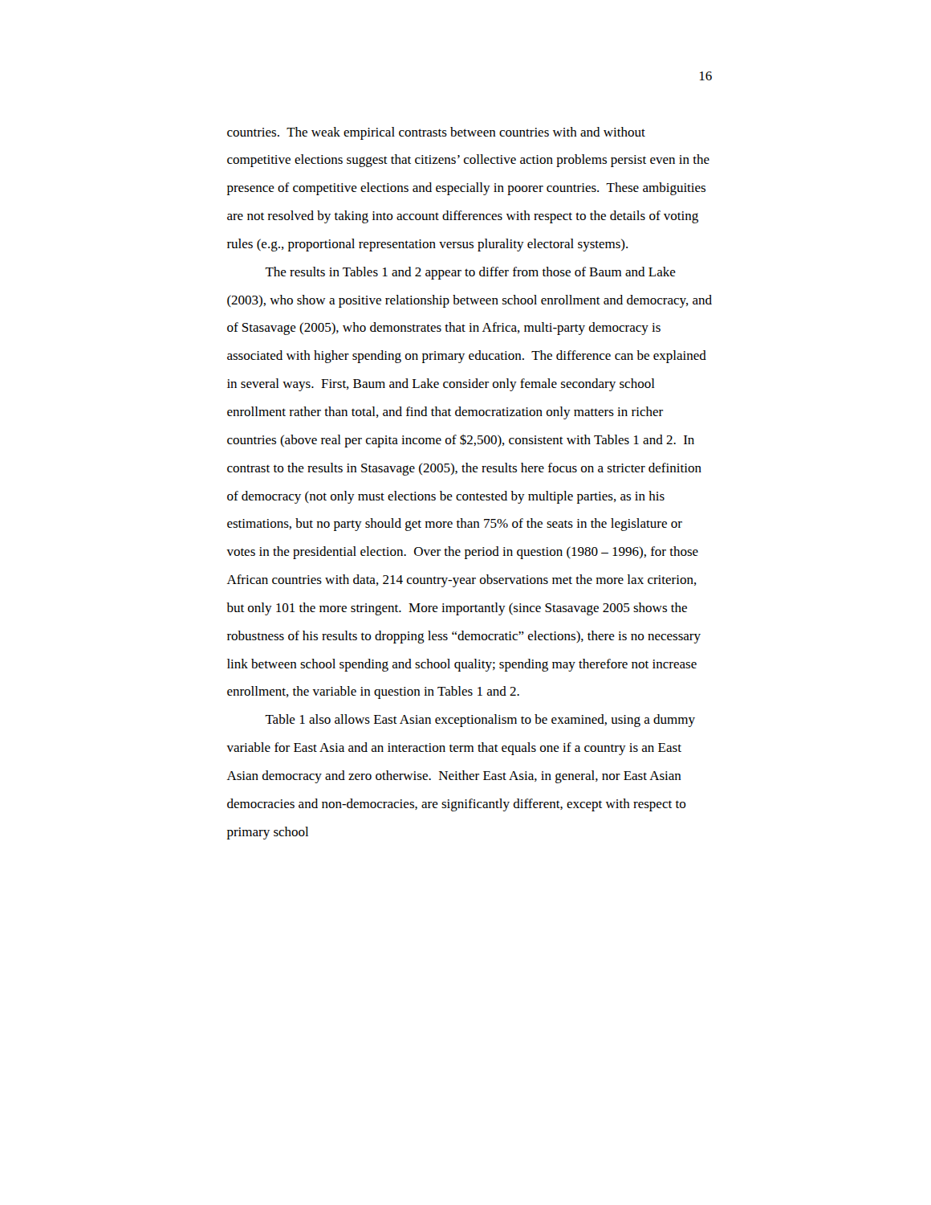16
countries. The weak empirical contrasts between countries with and without competitive elections suggest that citizens’ collective action problems persist even in the presence of competitive elections and especially in poorer countries. These ambiguities are not resolved by taking into account differences with respect to the details of voting rules (e.g., proportional representation versus plurality electoral systems).
The results in Tables 1 and 2 appear to differ from those of Baum and Lake (2003), who show a positive relationship between school enrollment and democracy, and of Stasavage (2005), who demonstrates that in Africa, multi-party democracy is associated with higher spending on primary education. The difference can be explained in several ways. First, Baum and Lake consider only female secondary school enrollment rather than total, and find that democratization only matters in richer countries (above real per capita income of $2,500), consistent with Tables 1 and 2. In contrast to the results in Stasavage (2005), the results here focus on a stricter definition of democracy (not only must elections be contested by multiple parties, as in his estimations, but no party should get more than 75% of the seats in the legislature or votes in the presidential election. Over the period in question (1980 – 1996), for those African countries with data, 214 country-year observations met the more lax criterion, but only 101 the more stringent. More importantly (since Stasavage 2005 shows the robustness of his results to dropping less “democratic” elections), there is no necessary link between school spending and school quality; spending may therefore not increase enrollment, the variable in question in Tables 1 and 2.
Table 1 also allows East Asian exceptionalism to be examined, using a dummy variable for East Asia and an interaction term that equals one if a country is an East Asian democracy and zero otherwise. Neither East Asia, in general, nor East Asian democracies and non-democracies, are significantly different, except with respect to primary school